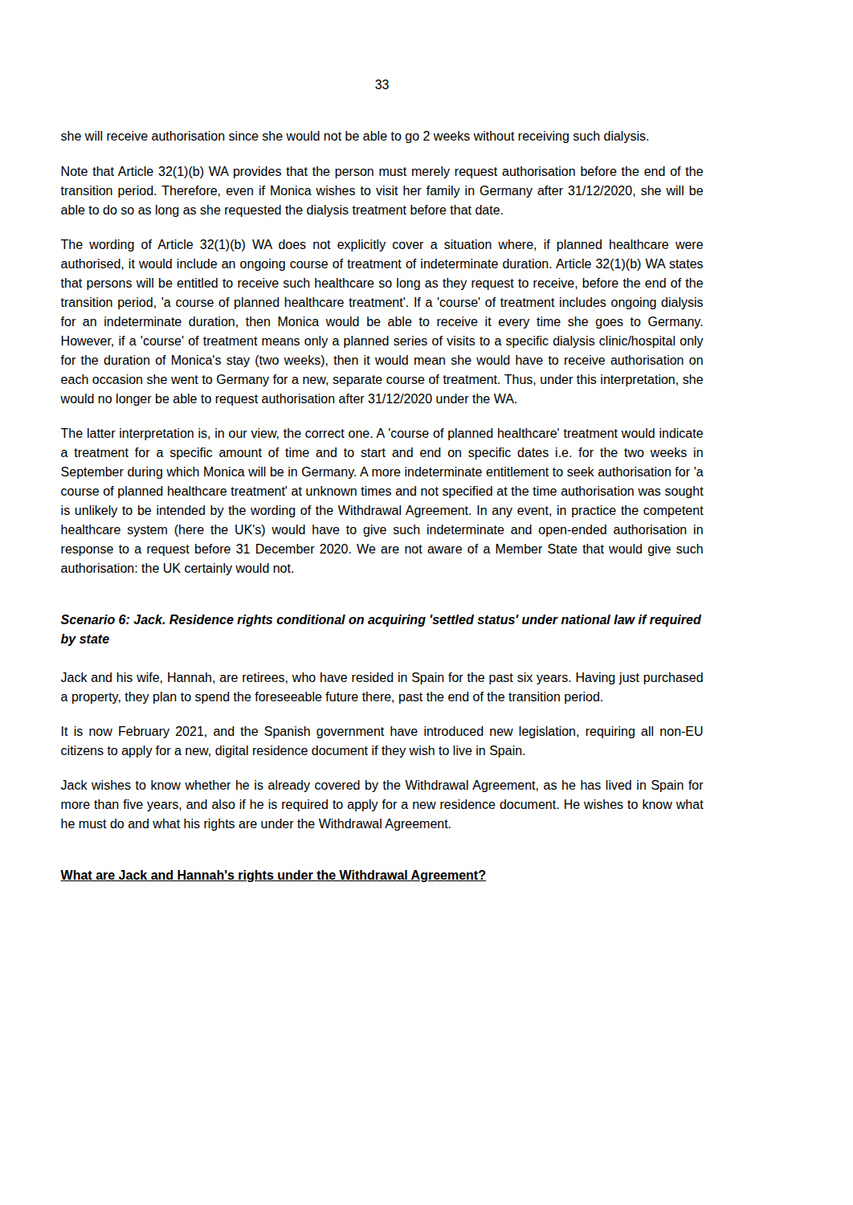33
she will receive authorisation since she would not be able to go 2 weeks without receiving such dialysis.
Note that Article 32(1)(b) WA provides that the person must merely request authorisation before the end of the transition period. Therefore, even if Monica wishes to visit her family in Germany after 31/12/2020, she will be able to do so as long as she requested the dialysis treatment before that date.
The wording of Article 32(1)(b) WA does not explicitly cover a situation where, if planned healthcare were authorised, it would include an ongoing course of treatment of indeterminate duration. Article 32(1)(b) WA states that persons will be entitled to receive such healthcare so long as they request to receive, before the end of the transition period, 'a course of planned healthcare treatment'. If a 'course' of treatment includes ongoing dialysis for an indeterminate duration, then Monica would be able to receive it every time she goes to Germany. However, if a 'course' of treatment means only a planned series of visits to a specific dialysis clinic/hospital only for the duration of Monica's stay (two weeks), then it would mean she would have to receive authorisation on each occasion she went to Germany for a new, separate course of treatment. Thus, under this interpretation, she would no longer be able to request authorisation after 31/12/2020 under the WA.
The latter interpretation is, in our view, the correct one. A 'course of planned healthcare' treatment would indicate a treatment for a specific amount of time and to start and end on specific dates i.e. for the two weeks in September during which Monica will be in Germany. A more indeterminate entitlement to seek authorisation for 'a course of planned healthcare treatment' at unknown times and not specified at the time authorisation was sought is unlikely to be intended by the wording of the Withdrawal Agreement. In any event, in practice the competent healthcare system (here the UK's) would have to give such indeterminate and open-ended authorisation in response to a request before 31 December 2020. We are not aware of a Member State that would give such authorisation: the UK certainly would not.
Scenario 6: Jack. Residence rights conditional on acquiring 'settled status' under national law if required by state
Jack and his wife, Hannah, are retirees, who have resided in Spain for the past six years. Having just purchased a property, they plan to spend the foreseeable future there, past the end of the transition period.
It is now February 2021, and the Spanish government have introduced new legislation, requiring all non-EU citizens to apply for a new, digital residence document if they wish to live in Spain.
Jack wishes to know whether he is already covered by the Withdrawal Agreement, as he has lived in Spain for more than five years, and also if he is required to apply for a new residence document. He wishes to know what he must do and what his rights are under the Withdrawal Agreement.
What are Jack and Hannah's rights under the Withdrawal Agreement?